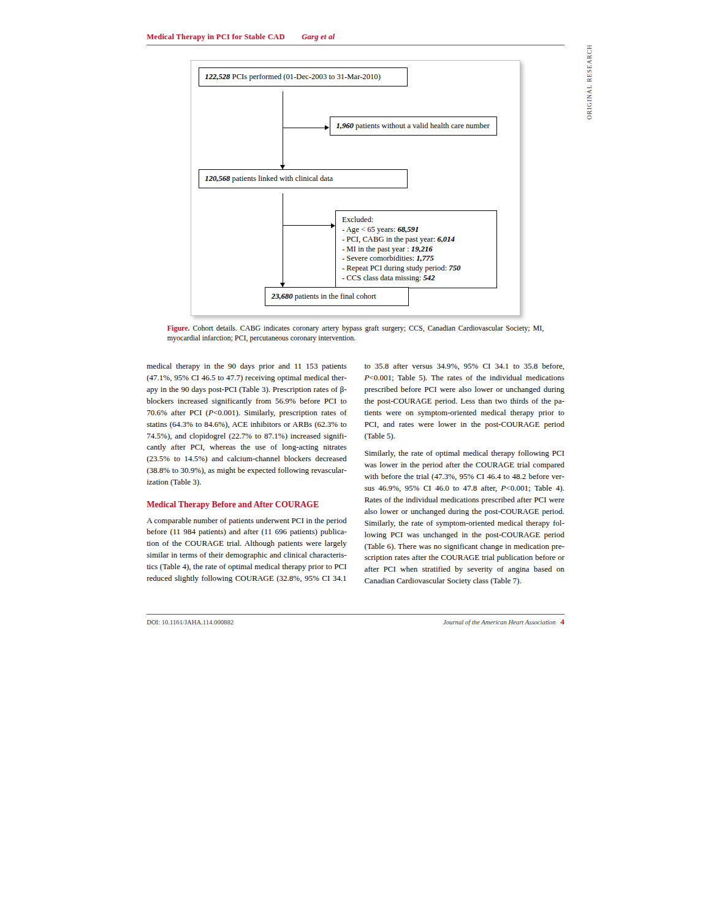Original Research
Medical Therapy in PCI for Stable CAD Garg et al
122,528 PCIs performed (01-Dec-2003 to 31-Mar-2010)
1,960 patients without a valid health care number
120,568 patients linked with clinical data
Excluded:
- Age < 65 years: 68,591
- PCI, CABG in the past year: 6,014
- MI in the past year : 19,216
- Severe comorbidities: 1,775
- Repeat PCI during study period: 750
- CCS class data missing: 542
23,680 patients in the final cohort
Figure. Cohort details. CABG indicates coronary artery bypass graft surgery; CCS, Canadian Cardiovascular Society; MI, myocardial infarction; PCI, percutaneous coronary intervention.
medical therapy in the 90 days prior and 11 153 patients (47.1%, 95% CI 46.5 to 47.7) receiving optimal medical therapy in the 90 days post-PCI (Table 3). Prescription rates of β-blockers increased significantly from 56.9% before PCI to 70.6% after PCI (P<0.001). Similarly, prescription rates of statins (64.3% to 84.6%), ACE inhibitors or ARBs (62.3% to 74.5%), and clopidogrel (22.7% to 87.1%) increased significantly after PCI, whereas the use of long-acting nitrates (23.5% to 14.5%) and calcium-channel blockers decreased (38.8% to 30.9%), as might be expected following revascularization (Table 3).
Medical Therapy Before and After COURAGE
A comparable number of patients underwent PCI in the period before (11 984 patients) and after (11 696 patients) publication of the COURAGE trial. Although patients were largely similar in terms of their demographic and clinical characteristics (Table 4), the rate of optimal medical therapy prior to PCI reduced slightly following COURAGE (32.8%, 95% CI 34.1 to 35.8 after versus 34.9%, 95% CI 34.1 to 35.8 before, P<0.001; Table 5). The rates of the individual medications prescribed before PCI were also lower or unchanged during the post-COURAGE period. Less than two thirds of the patients were on symptom-oriented medical therapy prior to PCI, and rates were lower in the post-COURAGE period (Table 5).
Similarly, the rate of optimal medical therapy following PCI was lower in the period after the COURAGE trial compared with before the trial (47.3%, 95% CI 46.4 to 48.2 before versus 46.9%, 95% CI 46.0 to 47.8 after, P<0.001; Table 4). Rates of the individual medications prescribed after PCI were also lower or unchanged during the post-COURAGE period. Similarly, the rate of symptom-oriented medical therapy following PCI was unchanged in the post-COURAGE period (Table 6). There was no significant change in medication prescription rates after the COURAGE trial publication before or after PCI when stratified by severity of angina based on Canadian Cardiovascular Society class (Table 7).
DOI: 10.1161/JAHA.114.000882 Journal of the American Heart Association 4